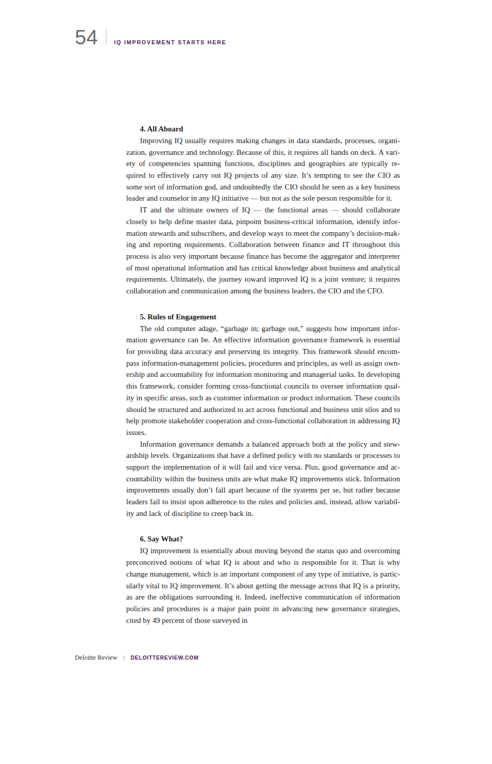54
IQ Improvement Starts Here
4. All Aboard
Improving IQ usually requires making changes in data standards, processes, organization, governance and technology. Because of this, it requires all hands on deck. A variety of competencies spanning functions, disciplines and geographies are typically required to effectively carry out IQ projects of any size. It’s tempting to see the CIO as some sort of information god, and undoubtedly the CIO should be seen as a key business leader and counselor in any IQ initiative — but not as the sole person responsible for it.
IT and the ultimate owners of IQ — the functional areas — should collaborate closely to help define master data, pinpoint business-critical information, identify information stewards and subscribers, and develop ways to meet the company’s decision-making and reporting requirements. Collaboration between finance and IT throughout this process is also very important because finance has become the aggregator and interpreter of most operational information and has critical knowledge about business and analytical requirements. Ultimately, the journey toward improved IQ is a joint venture; it requires collaboration and communication among the business leaders, the CIO and the CFO.
5. Rules of Engagement
The old computer adage, “garbage in; garbage out,” suggests how important information governance can be. An effective information governance framework is essential for providing data accuracy and preserving its integrity. This framework should encompass information-management policies, procedures and principles, as well as assign ownership and accountability for information monitoring and managerial tasks. In developing this framework, consider forming cross-functional councils to oversee information quality in specific areas, such as customer information or product information. These councils should be structured and authorized to act across functional and business unit silos and to help promote stakeholder cooperation and cross-functional collaboration in addressing IQ issues.
Information governance demands a balanced approach both at the policy and stewardship levels. Organizations that have a defined policy with no standards or processes to support the implementation of it will fail and vice versa. Plus, good governance and accountability within the business units are what make IQ improvements stick. Information improvements usually don’t fall apart because of the systems per se, but rather because leaders fail to insist upon adherence to the rules and policies and, instead, allow variability and lack of discipline to creep back in.
6. Say What?
IQ improvement is essentially about moving beyond the status quo and overcoming preconceived notions of what IQ is about and who is responsible for it. That is why change management, which is an important component of any type of initiative, is particularly vital to IQ improvement. It’s about getting the message across that IQ is a priority, as are the obligations surrounding it. Indeed, ineffective communication of information policies and procedures is a major pain point in advancing new governance strategies, cited by 49 percent of those surveyed in
Deloitte Review | deloittereview.com